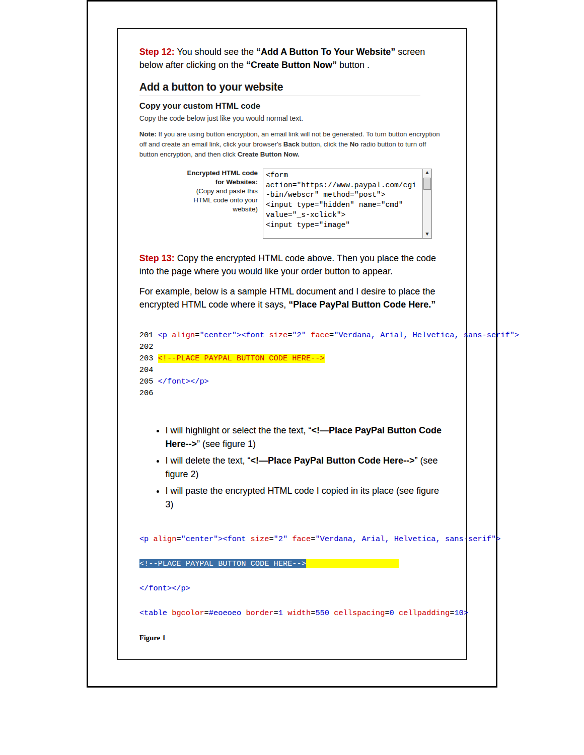Step 12: You should see the “Add A Button To Your Website” screen below after clicking on the “Create Button Now” button .
Add a button to your website
Copy your custom HTML code
Copy the code below just like you would normal text.
Note: If you are using button encryption, an email link will not be generated. To turn button encryption off and create an email link, click your browser's Back button, click the No radio button to turn off button encryption, and then click Create Button Now.
Encrypted HTML code
for Websites:
(Copy and paste this
HTML code onto your
website)
<form
action="https://www.paypal.com/cgi
-bin/webscr" method="post">
<input type="hidden" name="cmd"
value="_s-xclick">
<input type="image"
▲
▼
Step 13: Copy the encrypted HTML code above. Then you place the code into the page where you would like your order button to appear.
For example, below is a sample HTML document and I desire to place the encrypted HTML code where it says, “Place PayPal Button Code Here.”
201 <p align="center"><font size="2" face="Verdana, Arial, Helvetica, sans-serif"> 202 203 <!--PLACE PAYPAL BUTTON CODE HERE--> 204 205 </font></p> 206
I will highlight or select the the text, “<!—Place PayPal Button Code Here-->” (see figure 1)
I will delete the text, “<!—Place PayPal Button Code Here-->” (see figure 2)
I will paste the encrypted HTML code I copied in its place (see figure 3)
<p align="center"><font size="2" face="Verdana, Arial, Helvetica, sans-serif"> <!--PLACE PAYPAL BUTTON CODE HERE--> </font></p> <table bgcolor=#eoeoeo border=1 width=550 cellspacing=0 cellpadding=10>
Figure 1